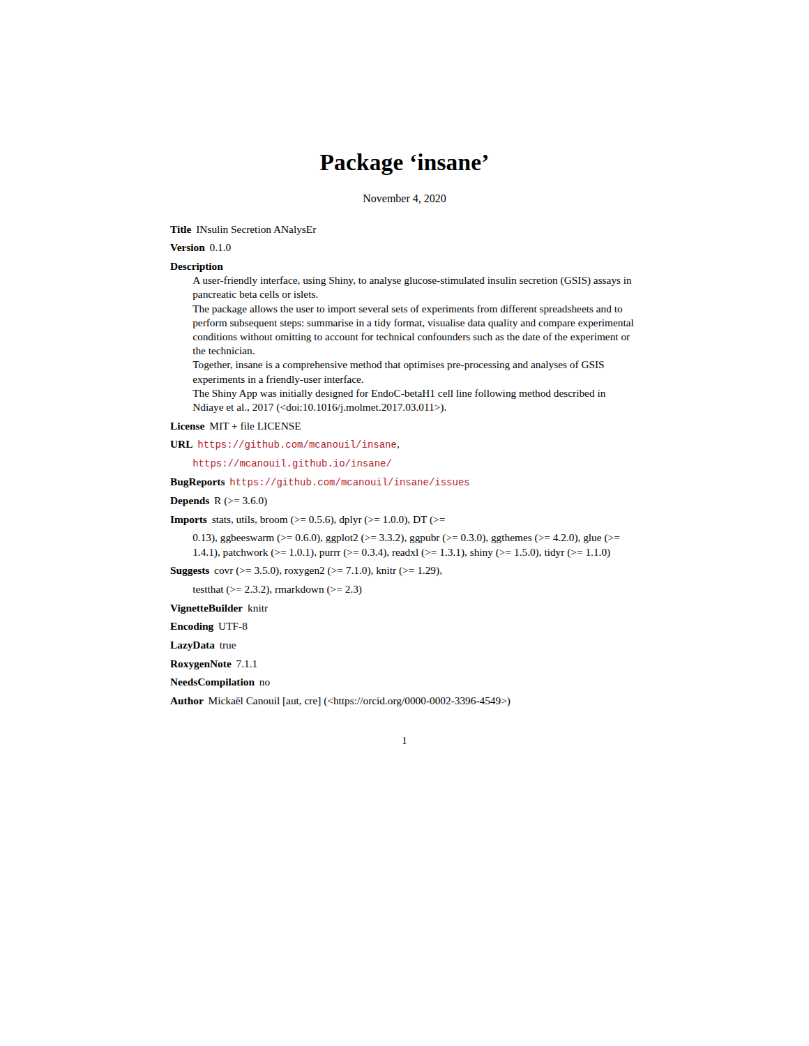Package ‘insane’
November 4, 2020
Title
INsulin Secretion ANalysEr
Version
0.1.0
Description
A user-friendly interface, using Shiny, to analyse glucose-stimulated insulin secretion (GSIS) assays in pancreatic beta cells or islets.
The package allows the user to import several sets of experiments from different spreadsheets and to perform subsequent steps: summarise in a tidy format, visualise data quality and compare experimental conditions without omitting to account for technical confounders such as the date of the experiment or the technician.
Together, insane is a comprehensive method that optimises pre-processing and analyses of GSIS experiments in a friendly-user interface.
The Shiny App was initially designed for EndoC-betaH1 cell line following method described in Ndiaye et al., 2017 (<doi:10.1016/j.molmet.2017.03.011>).
License
MIT + file LICENSE
URL
https://github.com/mcanouil/insane,
https://mcanouil.github.io/insane/
BugReports
https://github.com/mcanouil/insane/issues
Depends
R (>= 3.6.0)
Imports
stats, utils, broom (>= 0.5.6), dplyr (>= 1.0.0), DT (>=
0.13), ggbeeswarm (>= 0.6.0), ggplot2 (>= 3.3.2), ggpubr (>= 0.3.0), ggthemes (>= 4.2.0), glue (>= 1.4.1), patchwork (>= 1.0.1), purrr (>= 0.3.4), readxl (>= 1.3.1), shiny (>= 1.5.0), tidyr (>= 1.1.0)
Suggests
covr (>= 3.5.0), roxygen2 (>= 7.1.0), knitr (>= 1.29),
testthat (>= 2.3.2), rmarkdown (>= 2.3)
VignetteBuilder
knitr
Encoding
UTF-8
LazyData
true
RoxygenNote
7.1.1
NeedsCompilation
no
Author
Mickaël Canouil [aut, cre] (<https://orcid.org/0000-0002-3396-4549>)
1